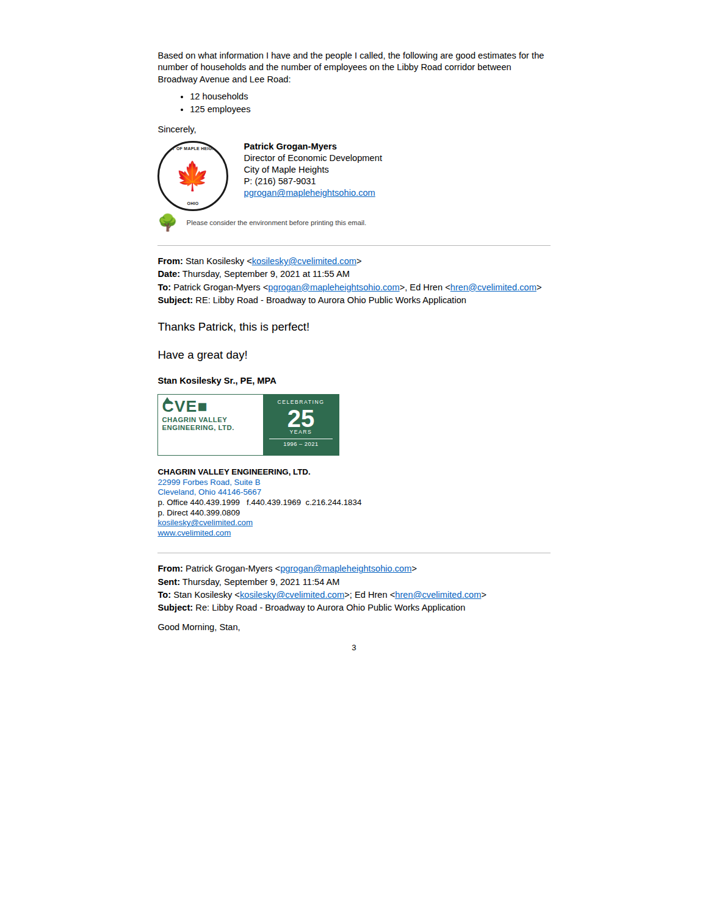Based on what information I have and the people I called, the following are good estimates for the number of households and the number of employees on the Libby Road corridor between Broadway Avenue and Lee Road:
12 households
125 employees
Sincerely,
CITY OF MAPLE HEIGHTS OHIO
🍁
Patrick Grogan-Myers
Director of Economic Development
City of Maple Heights
P: (216) 587-9031
pgrogan@mapleheightsohio.com
🌳
Please consider the environment before printing this email.
From: Stan Kosilesky <kosilesky@cvelimited.com>
Date: Thursday, September 9, 2021 at 11:55 AM
To: Patrick Grogan-Myers <pgrogan@mapleheightsohio.com>, Ed Hren <hren@cvelimited.com>
Subject: RE: Libby Road - Broadway to Aurora Ohio Public Works Application
Thanks Patrick, this is perfect!
Have a great day!
Stan Kosilesky Sr., PE, MPA
CVE■
CHAGRIN VALLEY
ENGINEERING, LTD.
Celebrating
25
Years
1996 – 2021
CHAGRIN VALLEY ENGINEERING, LTD.
22999 Forbes Road, Suite B
Cleveland, Ohio 44146-5667
p. Office 440.439.1999 f.440.439.1969 c.216.244.1834
p. Direct 440.399.0809
kosilesky@cvelimited.com
www.cvelimited.com
From: Patrick Grogan-Myers <pgrogan@mapleheightsohio.com>
Sent: Thursday, September 9, 2021 11:54 AM
To: Stan Kosilesky <kosilesky@cvelimited.com>; Ed Hren <hren@cvelimited.com>
Subject: Re: Libby Road - Broadway to Aurora Ohio Public Works Application
Good Morning, Stan,
3